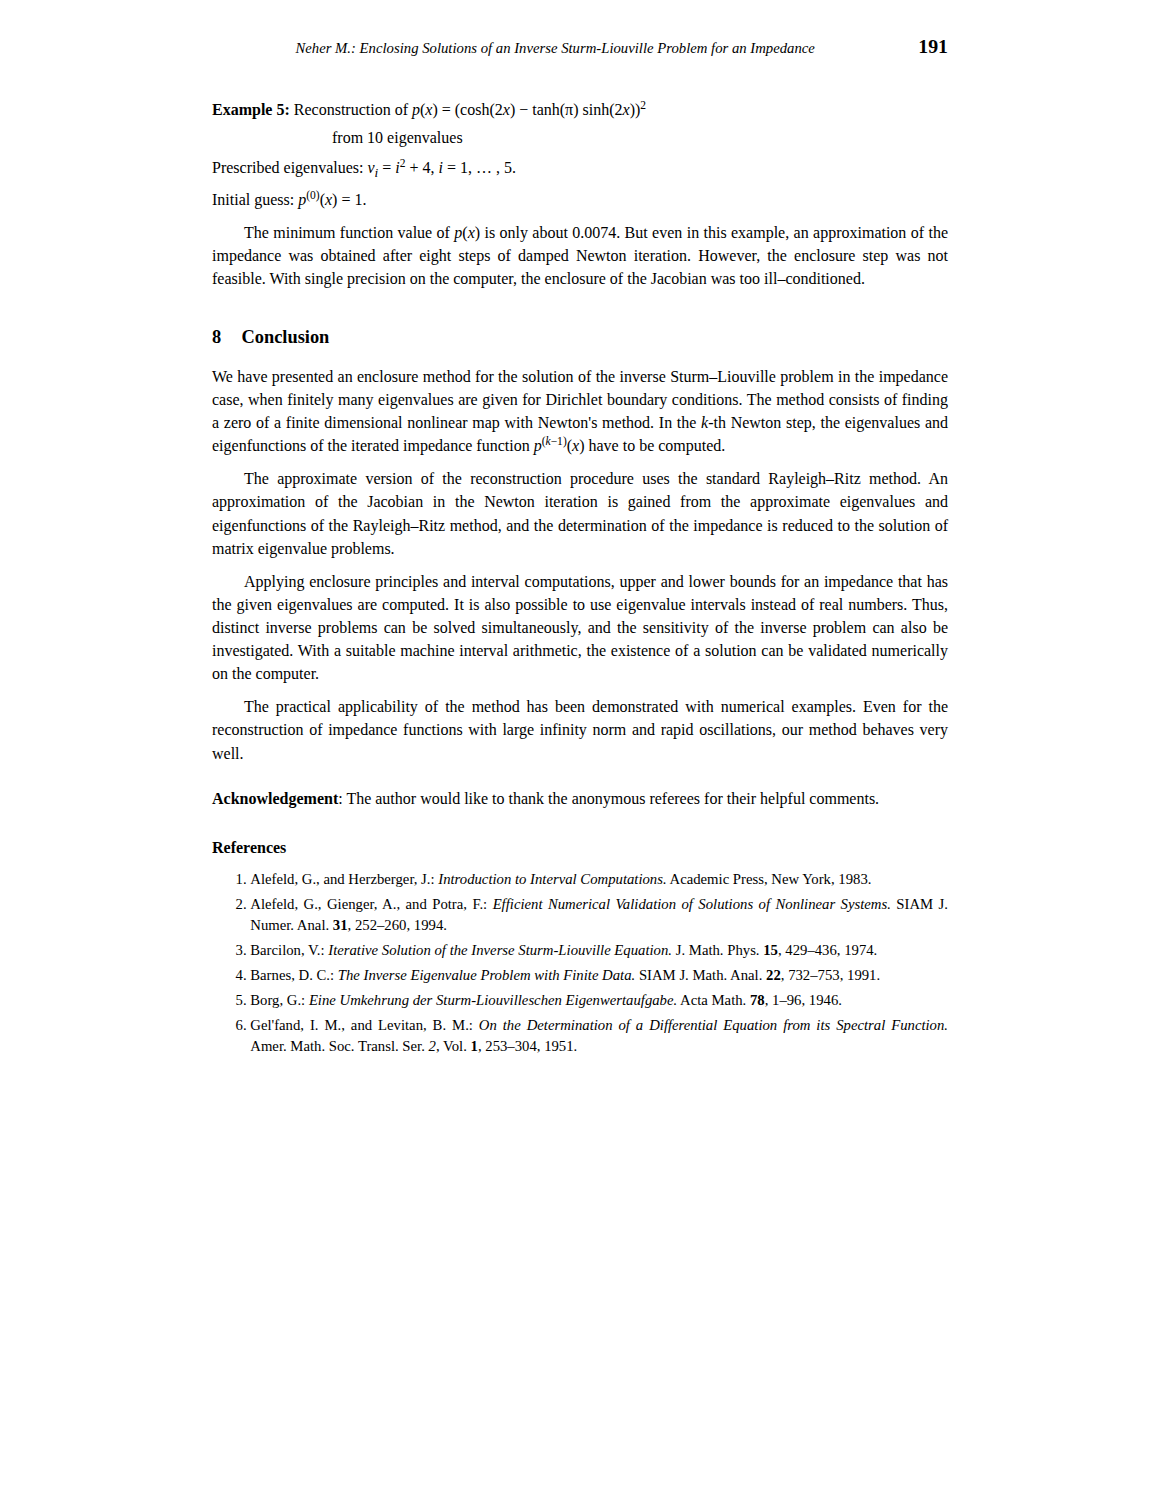Neher M.: Enclosing Solutions of an Inverse Sturm-Liouville Problem for an Impedance
191
Example 5: Reconstruction of p(x) = (cosh(2x) − tanh(π) sinh(2x))2
from 10 eigenvalues
Prescribed eigenvalues: νi = i2 + 4, i = 1, … , 5.
Initial guess: p(0)(x) = 1.
The minimum function value of p(x) is only about 0.0074. But even in this example, an approximation of the impedance was obtained after eight steps of damped Newton iteration. However, the enclosure step was not feasible. With single precision on the computer, the enclosure of the Jacobian was too ill–conditioned.
8 Conclusion
We have presented an enclosure method for the solution of the inverse Sturm–Liouville problem in the impedance case, when finitely many eigenvalues are given for Dirichlet boundary conditions. The method consists of finding a zero of a finite dimensional nonlinear map with Newton's method. In the k-th Newton step, the eigenvalues and eigenfunctions of the iterated impedance function p(k−1)(x) have to be computed.
The approximate version of the reconstruction procedure uses the standard Rayleigh–Ritz method. An approximation of the Jacobian in the Newton iteration is gained from the approximate eigenvalues and eigenfunctions of the Rayleigh–Ritz method, and the determination of the impedance is reduced to the solution of matrix eigenvalue problems.
Applying enclosure principles and interval computations, upper and lower bounds for an impedance that has the given eigenvalues are computed. It is also possible to use eigenvalue intervals instead of real numbers. Thus, distinct inverse problems can be solved simultaneously, and the sensitivity of the inverse problem can also be investigated. With a suitable machine interval arithmetic, the existence of a solution can be validated numerically on the computer.
The practical applicability of the method has been demonstrated with numerical examples. Even for the reconstruction of impedance functions with large infinity norm and rapid oscillations, our method behaves very well.
Acknowledgement: The author would like to thank the anonymous referees for their helpful comments.
References
Alefeld, G., and Herzberger, J.: Introduction to Interval Computations. Academic Press, New York, 1983.
Alefeld, G., Gienger, A., and Potra, F.: Efficient Numerical Validation of Solutions of Nonlinear Systems. SIAM J. Numer. Anal. 31, 252–260, 1994.
Barcilon, V.: Iterative Solution of the Inverse Sturm-Liouville Equation. J. Math. Phys. 15, 429–436, 1974.
Barnes, D. C.: The Inverse Eigenvalue Problem with Finite Data. SIAM J. Math. Anal. 22, 732–753, 1991.
Borg, G.: Eine Umkehrung der Sturm-Liouvilleschen Eigenwertaufgabe. Acta Math. 78, 1–96, 1946.
Gel'fand, I. M., and Levitan, B. M.: On the Determination of a Differential Equation from its Spectral Function. Amer. Math. Soc. Transl. Ser. 2, Vol. 1, 253–304, 1951.